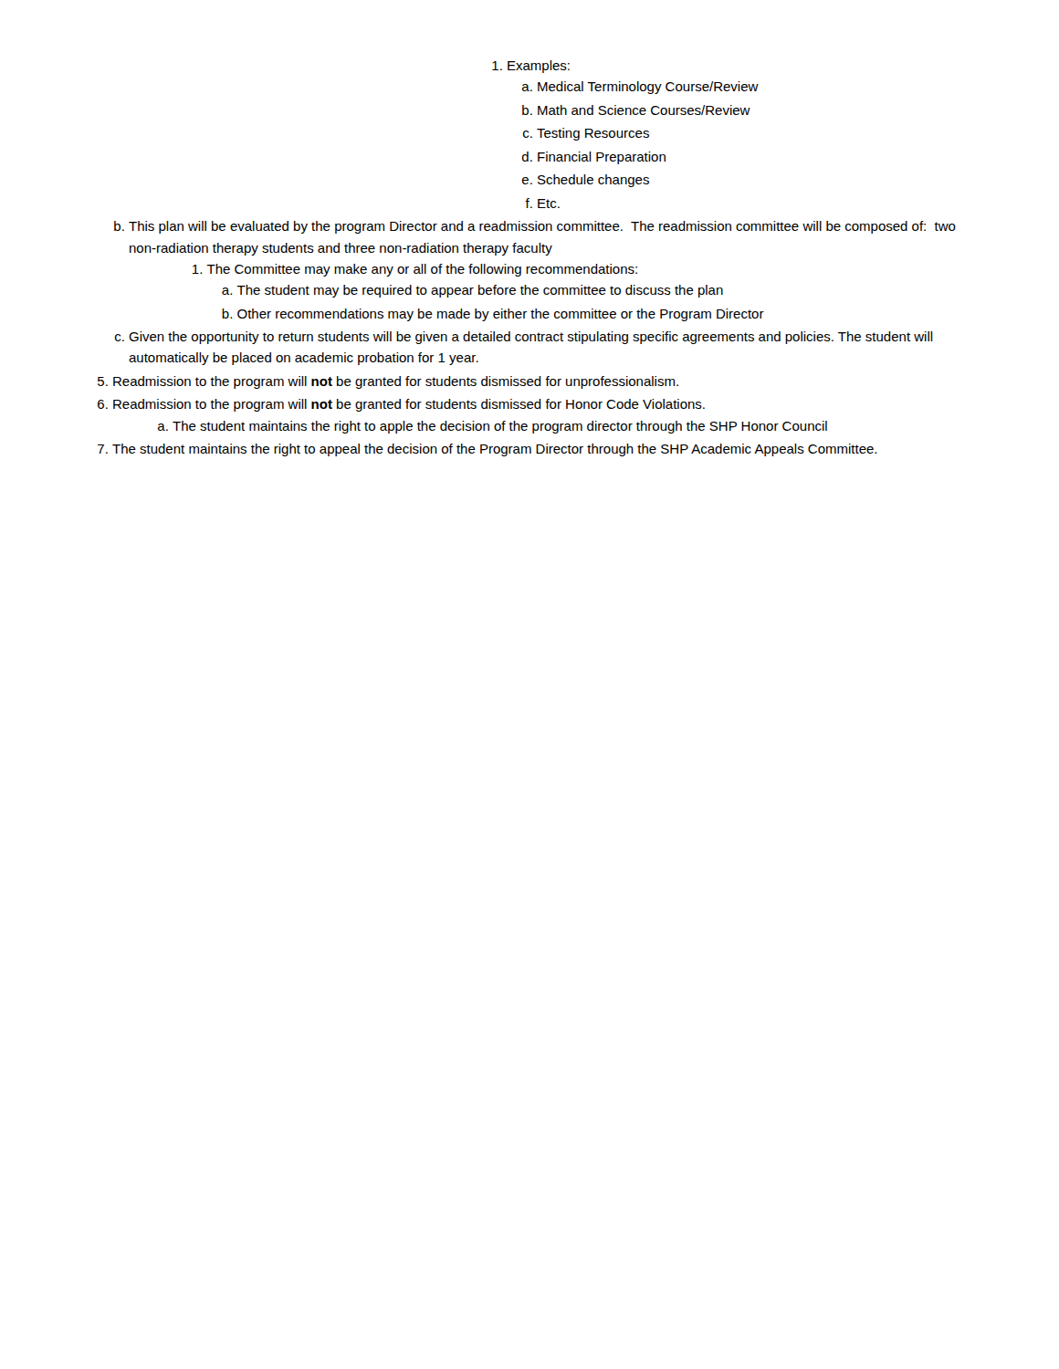Examples:
Medical Terminology Course/Review
Math and Science Courses/Review
Testing Resources
Financial Preparation
Schedule changes
Etc.
This plan will be evaluated by the program Director and a readmission committee. The readmission committee will be composed of: two non-radiation therapy students and three non-radiation therapy faculty
The Committee may make any or all of the following recommendations:
The student may be required to appear before the committee to discuss the plan
Other recommendations may be made by either the committee or the Program Director
Given the opportunity to return students will be given a detailed contract stipulating specific agreements and policies. The student will automatically be placed on academic probation for 1 year.
Readmission to the program will not be granted for students dismissed for unprofessionalism.
Readmission to the program will not be granted for students dismissed for Honor Code Violations.
The student maintains the right to apple the decision of the program director through the SHP Honor Council
The student maintains the right to appeal the decision of the Program Director through the SHP Academic Appeals Committee.